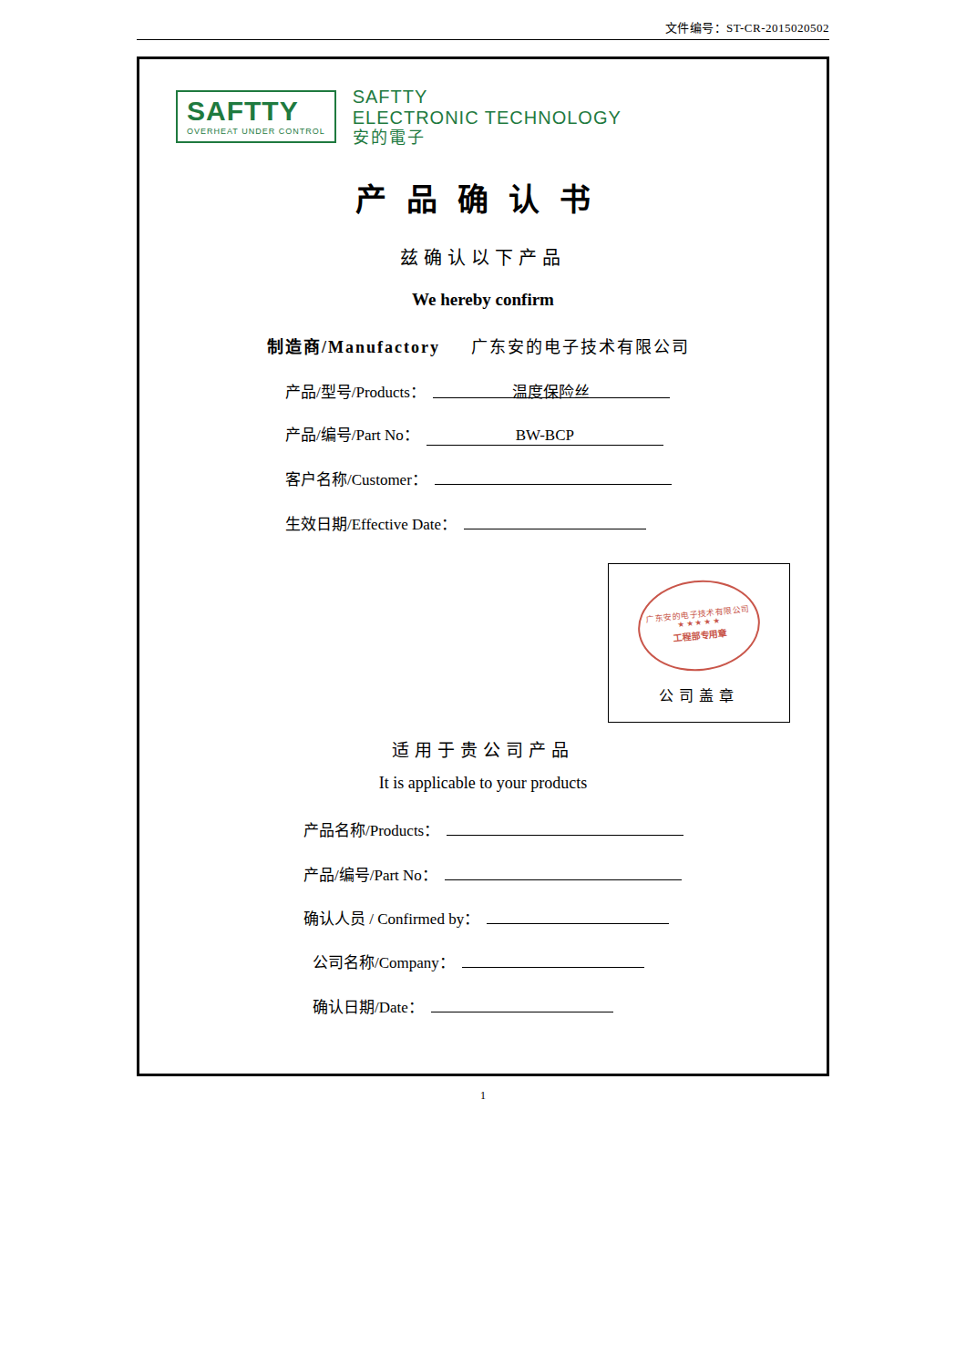文件编号：ST-CR-2015020502
SAFTTY
OVERHEAT UNDER CONTROL
SAFTTY
ELECTRONIC TECHNOLOGY
安的電子
产品确认书
兹确认以下产品
We hereby confirm
制造商/Manufactory 广东安的电子技术有限公司
产品/型号/Products： 温度保险丝
产品/编号/Part No： BW-BCP
客户名称/Customer：
生效日期/Effective Date：
广东安的电子技术有限公司
★ ★ ★ ★ ★
工程部专用章
公司盖章
适用于贵公司产品
It is applicable to your products
产品名称/Products：
产品/编号/Part No：
确认人员 / Confirmed by：
公司名称/Company：
确认日期/Date：
1